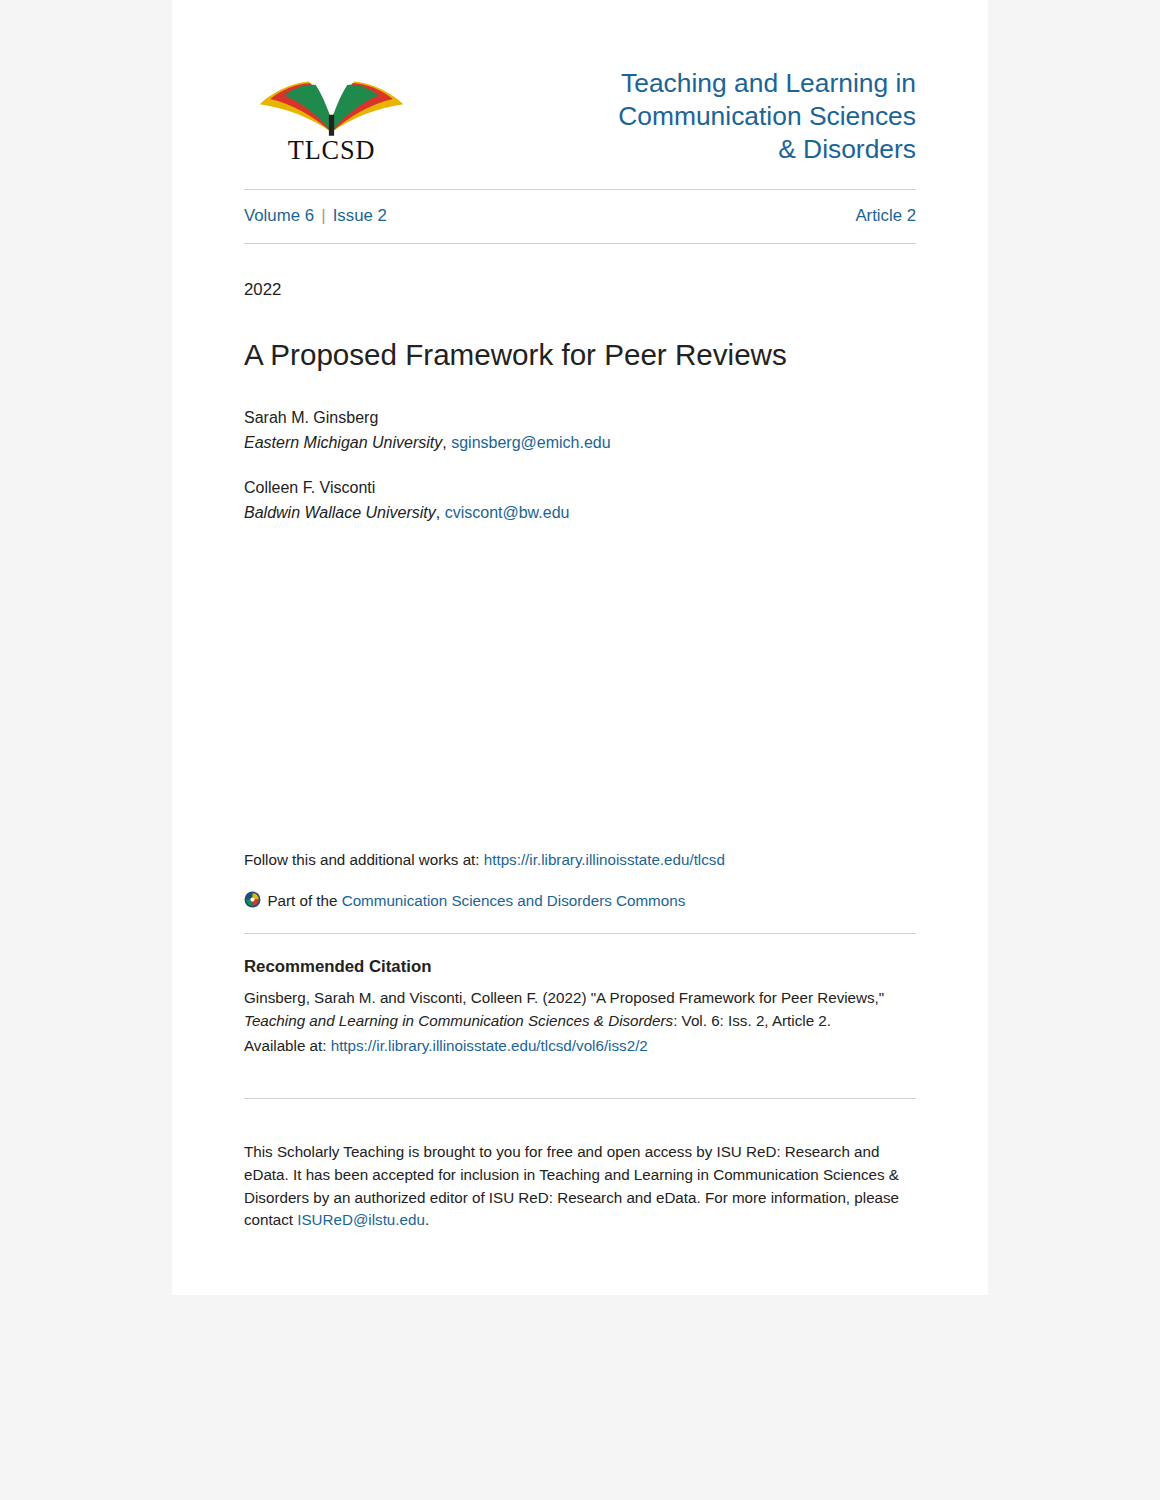TLCSD open book logo TLCSD
Teaching and Learning in Communication Sciences
& Disorders
Volume 6|Issue 2
Article 2
2022
A Proposed Framework for Peer Reviews
Sarah M. Ginsberg Eastern Michigan University, sginsberg@emich.edu
Colleen F. Visconti Baldwin Wallace University, cviscont@bw.edu
Follow this and additional works at: https://ir.library.illinoisstate.edu/tlcsd
Part of the Communication Sciences and Disorders Commons
Recommended Citation
Ginsberg, Sarah M. and Visconti, Colleen F. (2022) "A Proposed Framework for Peer Reviews," Teaching and Learning in Communication Sciences & Disorders: Vol. 6: Iss. 2, Article 2.
Available at: https://ir.library.illinoisstate.edu/tlcsd/vol6/iss2/2
This Scholarly Teaching is brought to you for free and open access by ISU ReD: Research and eData. It has been accepted for inclusion in Teaching and Learning in Communication Sciences & Disorders by an authorized editor of ISU ReD: Research and eData. For more information, please contact ISUReD@ilstu.edu.